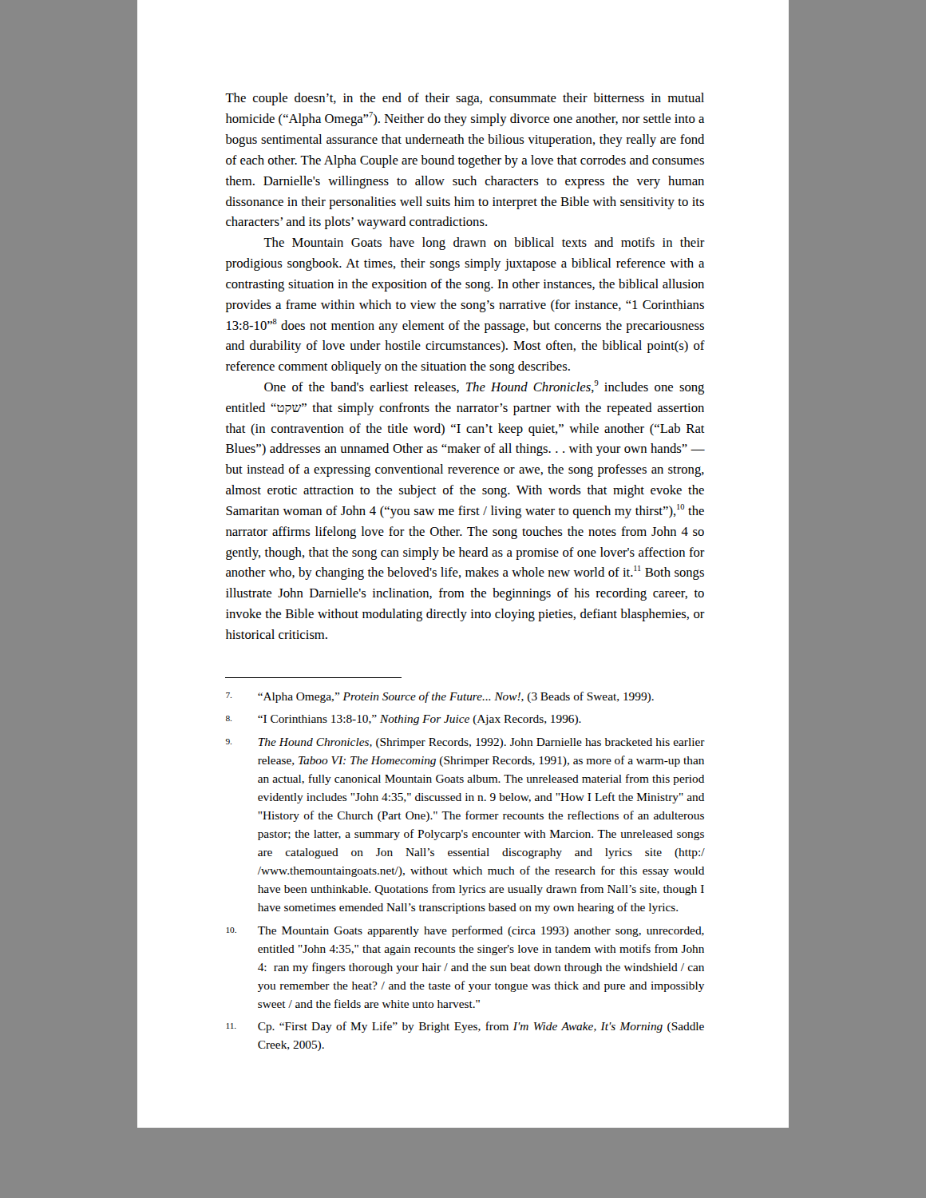The couple doesn’t, in the end of their saga, consummate their bitterness in mutual homicide (“Alpha Omega”7). Neither do they simply divorce one another, nor settle into a bogus sentimental assurance that underneath the bilious vituperation, they really are fond of each other. The Alpha Couple are bound together by a love that corrodes and consumes them. Darnielle's willingness to allow such characters to express the very human dissonance in their personalities well suits him to interpret the Bible with sensitivity to its characters’ and its plots’ wayward contradictions.
The Mountain Goats have long drawn on biblical texts and motifs in their prodigious songbook. At times, their songs simply juxtapose a biblical reference with a contrasting situation in the exposition of the song. In other instances, the biblical allusion provides a frame within which to view the song’s narrative (for instance, “1 Corinthians 13:8-10”8 does not mention any element of the passage, but concerns the precariousness and durability of love under hostile circumstances). Most often, the biblical point(s) of reference comment obliquely on the situation the song describes.
One of the band's earliest releases, The Hound Chronicles,9 includes one song entitled “שקט” that simply confronts the narrator’s partner with the repeated assertion that (in contravention of the title word) “I can’t keep quiet,” while another (“Lab Rat Blues”) addresses an unnamed Other as “maker of all things. . . with your own hands” — but instead of a expressing conventional reverence or awe, the song professes an strong, almost erotic attraction to the subject of the song. With words that might evoke the Samaritan woman of John 4 (“you saw me first / living water to quench my thirst”),10 the narrator affirms lifelong love for the Other. The song touches the notes from John 4 so gently, though, that the song can simply be heard as a promise of one lover's affection for another who, by changing the beloved's life, makes a whole new world of it.11 Both songs illustrate John Darnielle's inclination, from the beginnings of his recording career, to invoke the Bible without modulating directly into cloying pieties, defiant blasphemies, or historical criticism.
7.
“Alpha Omega,” Protein Source of the Future... Now!, (3 Beads of Sweat, 1999).
8.
“I Corinthians 13:8-10,” Nothing For Juice (Ajax Records, 1996).
9.
The Hound Chronicles, (Shrimper Records, 1992). John Darnielle has bracketed his earlier release, Taboo VI: The Homecoming (Shrimper Records, 1991), as more of a warm-up than an actual, fully canonical Mountain Goats album. The unreleased material from this period evidently includes "John 4:35," discussed in n. 9 below, and "How I Left the Ministry" and "History of the Church (Part One)." The former recounts the reflections of an adulterous pastor; the latter, a summary of Polycarp's encounter with Marcion. The unreleased songs are catalogued on Jon Nall’s essential discography and lyrics site (http:/ /www.themountaingoats.net/), without which much of the research for this essay would have been unthinkable. Quotations from lyrics are usually drawn from Nall’s site, though I have sometimes emended Nall’s transcriptions based on my own hearing of the lyrics.
10.
The Mountain Goats apparently have performed (circa 1993) another song, unrecorded, entitled "John 4:35," that again recounts the singer's love in tandem with motifs from John 4: ran my fingers thorough your hair / and the sun beat down through the windshield / can you remember the heat? / and the taste of your tongue was thick and pure and impossibly sweet / and the fields are white unto harvest."
11.
Cp. “First Day of My Life” by Bright Eyes, from I'm Wide Awake, It's Morning (Saddle Creek, 2005).